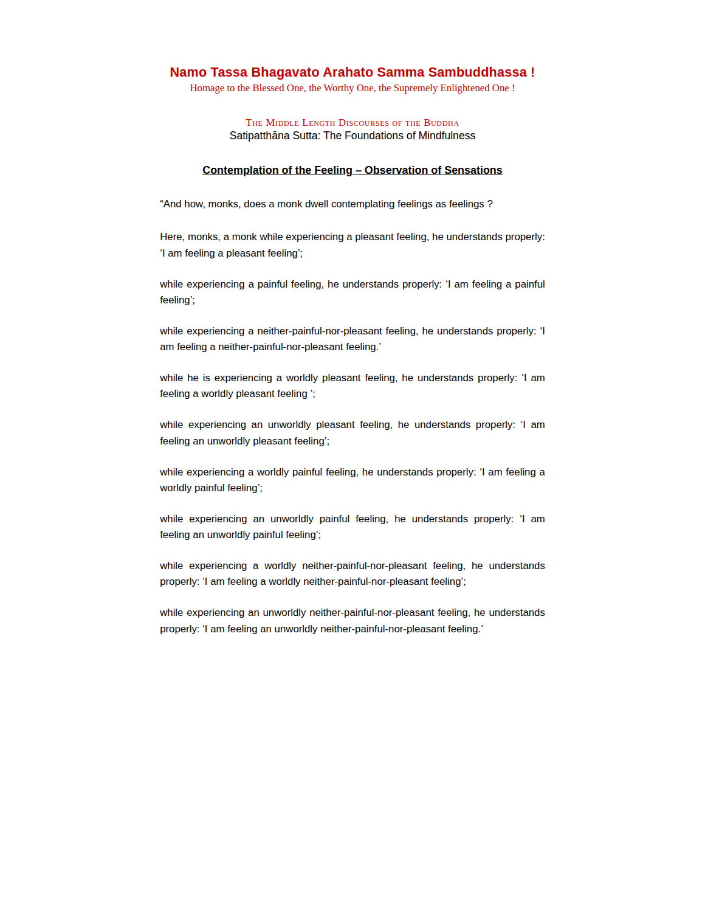Namo Tassa Bhagavato Arahato Samma Sambuddhassa !
Homage to the Blessed One, the Worthy One, the Supremely Enlightened One !
The Middle Length Discourses of the Buddha
Satipatthāna Sutta: The Foundations of Mindfulness
Contemplation of the Feeling – Observation of Sensations
“And how, monks, does a monk dwell contemplating feelings as feelings ?
Here, monks, a monk while experiencing a pleasant feeling, he understands properly: ‘I am feeling a pleasant feeling’;
while experiencing a painful feeling, he understands properly: ‘I am feeling a painful feeling’;
while experiencing a neither-painful-nor-pleasant feeling, he understands properly: ‘I am feeling a neither-painful-nor-pleasant feeling.’
while he is experiencing a worldly pleasant feeling, he understands properly: ‘I am feeling a worldly pleasant feeling ’;
while experiencing an unworldly pleasant feeling, he understands properly: ‘I am feeling an unworldly pleasant feeling’;
while experiencing a worldly painful feeling, he understands properly: ‘I am feeling a worldly painful feeling’;
while experiencing an unworldly painful feeling, he understands properly: ‘I am feeling an unworldly painful feeling’;
while experiencing a worldly neither-painful-nor-pleasant feeling, he understands properly: ‘I am feeling a worldly neither-painful-nor-pleasant feeling’;
while experiencing an unworldly neither-painful-nor-pleasant feeling, he understands properly: ‘I am feeling an unworldly neither-painful-nor-pleasant feeling.’